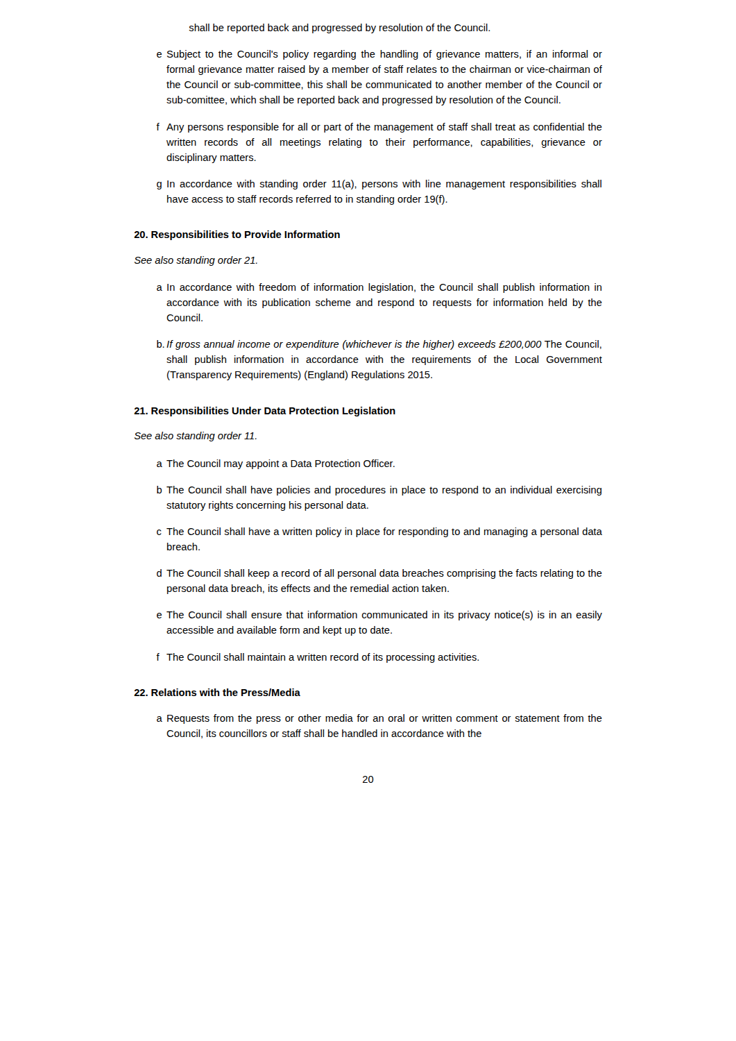shall be reported back and progressed by resolution of the Council.
e
Subject to the Council's policy regarding the handling of grievance matters, if an informal or formal grievance matter raised by a member of staff relates to the chairman or vice-chairman of the Council or sub-committee, this shall be communicated to another member of the Council or sub-comittee, which shall be reported back and progressed by resolution of the Council.
f
Any persons responsible for all or part of the management of staff shall treat as confidential the written records of all meetings relating to their performance, capabilities, grievance or disciplinary matters.
g
In accordance with standing order 11(a), persons with line management responsibilities shall have access to staff records referred to in standing order 19(f).
20. Responsibilities to Provide Information
See also standing order 21.
a
In accordance with freedom of information legislation, the Council shall publish information in accordance with its publication scheme and respond to requests for information held by the Council.
b.
If gross annual income or expenditure (whichever is the higher) exceeds £200,000 The Council, shall publish information in accordance with the requirements of the Local Government (Transparency Requirements) (England) Regulations 2015.
21. Responsibilities Under Data Protection Legislation
See also standing order 11.
a
The Council may appoint a Data Protection Officer.
b
The Council shall have policies and procedures in place to respond to an individual exercising statutory rights concerning his personal data.
c
The Council shall have a written policy in place for responding to and managing a personal data breach.
d
The Council shall keep a record of all personal data breaches comprising the facts relating to the personal data breach, its effects and the remedial action taken.
e
The Council shall ensure that information communicated in its privacy notice(s) is in an easily accessible and available form and kept up to date.
f
The Council shall maintain a written record of its processing activities.
22. Relations with the Press/Media
a
Requests from the press or other media for an oral or written comment or statement from the Council, its councillors or staff shall be handled in accordance with the
20